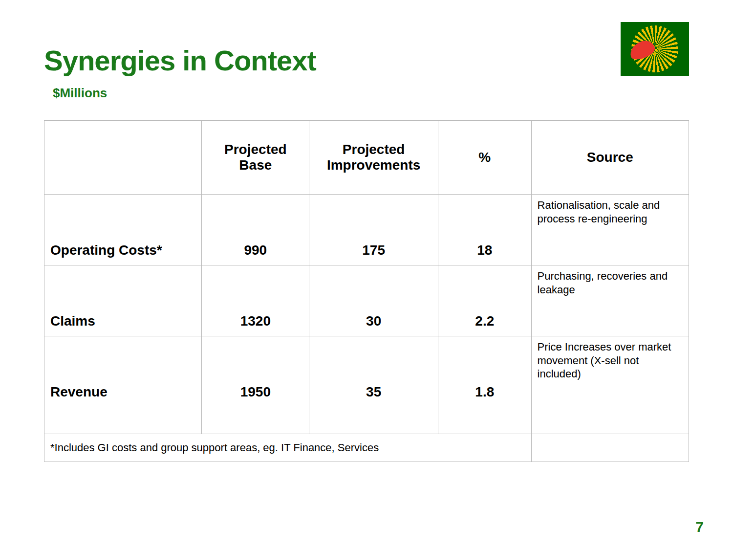Synergies in Context
$Millions
| | Projected Base | Projected Improvements | % | Source |
| --- | --- | --- | --- | --- |
| Operating Costs* | 990 | 175 | 18 | Rationalisation, scale and process re-engineering |
| Claims | 1320 | 30 | 2.2 | Purchasing, recoveries and leakage |
| Revenue | 1950 | 35 | 1.8 | Price Increases over market movement (X-sell not included) |
| *Includes GI costs and group support areas, eg. IT Finance, Services | |
7